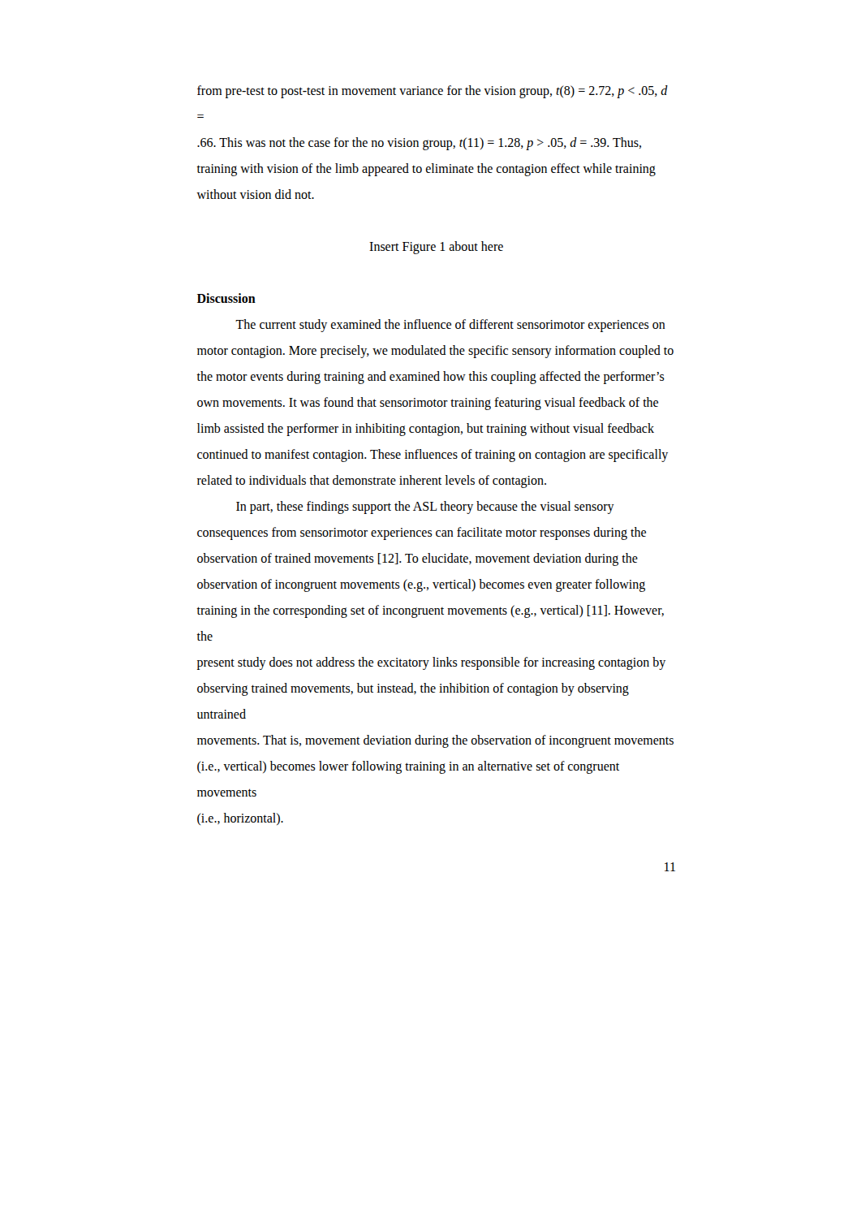from pre-test to post-test in movement variance for the vision group, t(8) = 2.72, p < .05, d =
.66. This was not the case for the no vision group, t(11) = 1.28, p > .05, d = .39. Thus,
training with vision of the limb appeared to eliminate the contagion effect while training
without vision did not.
Insert Figure 1 about here
Discussion
The current study examined the influence of different sensorimotor experiences on
motor contagion. More precisely, we modulated the specific sensory information coupled to
the motor events during training and examined how this coupling affected the performer’s
own movements. It was found that sensorimotor training featuring visual feedback of the
limb assisted the performer in inhibiting contagion, but training without visual feedback
continued to manifest contagion. These influences of training on contagion are specifically
related to individuals that demonstrate inherent levels of contagion.
In part, these findings support the ASL theory because the visual sensory
consequences from sensorimotor experiences can facilitate motor responses during the
observation of trained movements [12]. To elucidate, movement deviation during the
observation of incongruent movements (e.g., vertical) becomes even greater following
training in the corresponding set of incongruent movements (e.g., vertical) [11]. However, the
present study does not address the excitatory links responsible for increasing contagion by
observing trained movements, but instead, the inhibition of contagion by observing untrained
movements. That is, movement deviation during the observation of incongruent movements
(i.e., vertical) becomes lower following training in an alternative set of congruent movements
(i.e., horizontal).
11